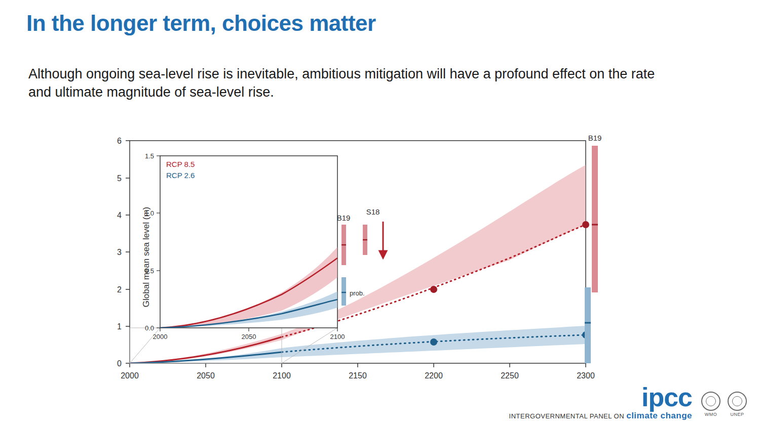In the longer term, choices matter
Although ongoing sea-level rise is inevitable, ambitious mitigation will have a profound effect on the rate and ultimate magnitude of sea-level rise.
Global mean sea level (m)
0 1 2 3 4 5 6 2000 2050 2100 2150 2200 2250 2300 B19 0.0 0.5 1.0 1.5 2000 2050 2100 RCP 8.5 RCP 2.6 B19 prob. S18
ipcc
INTERGOVERNMENTAL PANEL ON climate change
WMO
UNEP